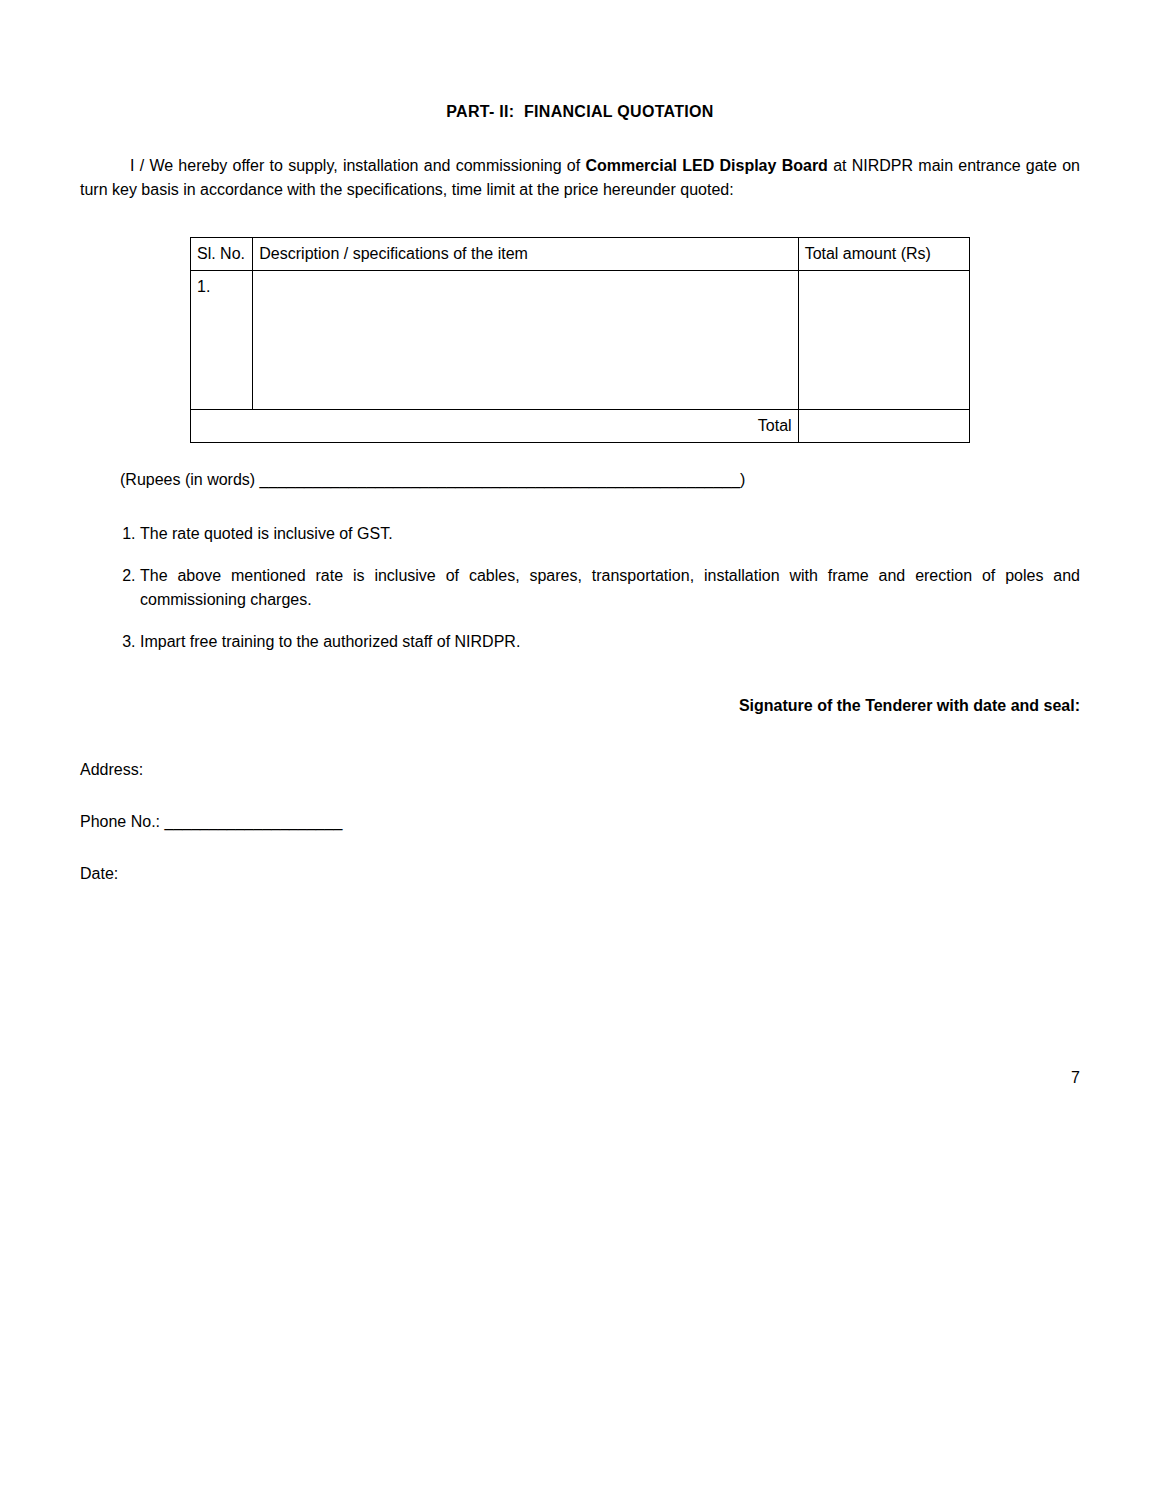PART- II: FINANCIAL QUOTATION
I / We hereby offer to supply, installation and commissioning of Commercial LED Display Board at NIRDPR main entrance gate on turn key basis in accordance with the specifications, time limit at the price hereunder quoted:
| Sl. No. | Description / specifications of the item | Total amount (Rs) |
| --- | --- | --- |
| 1. | | |
| Total | |
(Rupees (in words) ______________________________________________________)
The rate quoted is inclusive of GST.
The above mentioned rate is inclusive of cables, spares, transportation, installation with frame and erection of poles and commissioning charges.
Impart free training to the authorized staff of NIRDPR.
Signature of the Tenderer with date and seal:
Address:
Phone No.: ____________________
Date:
7